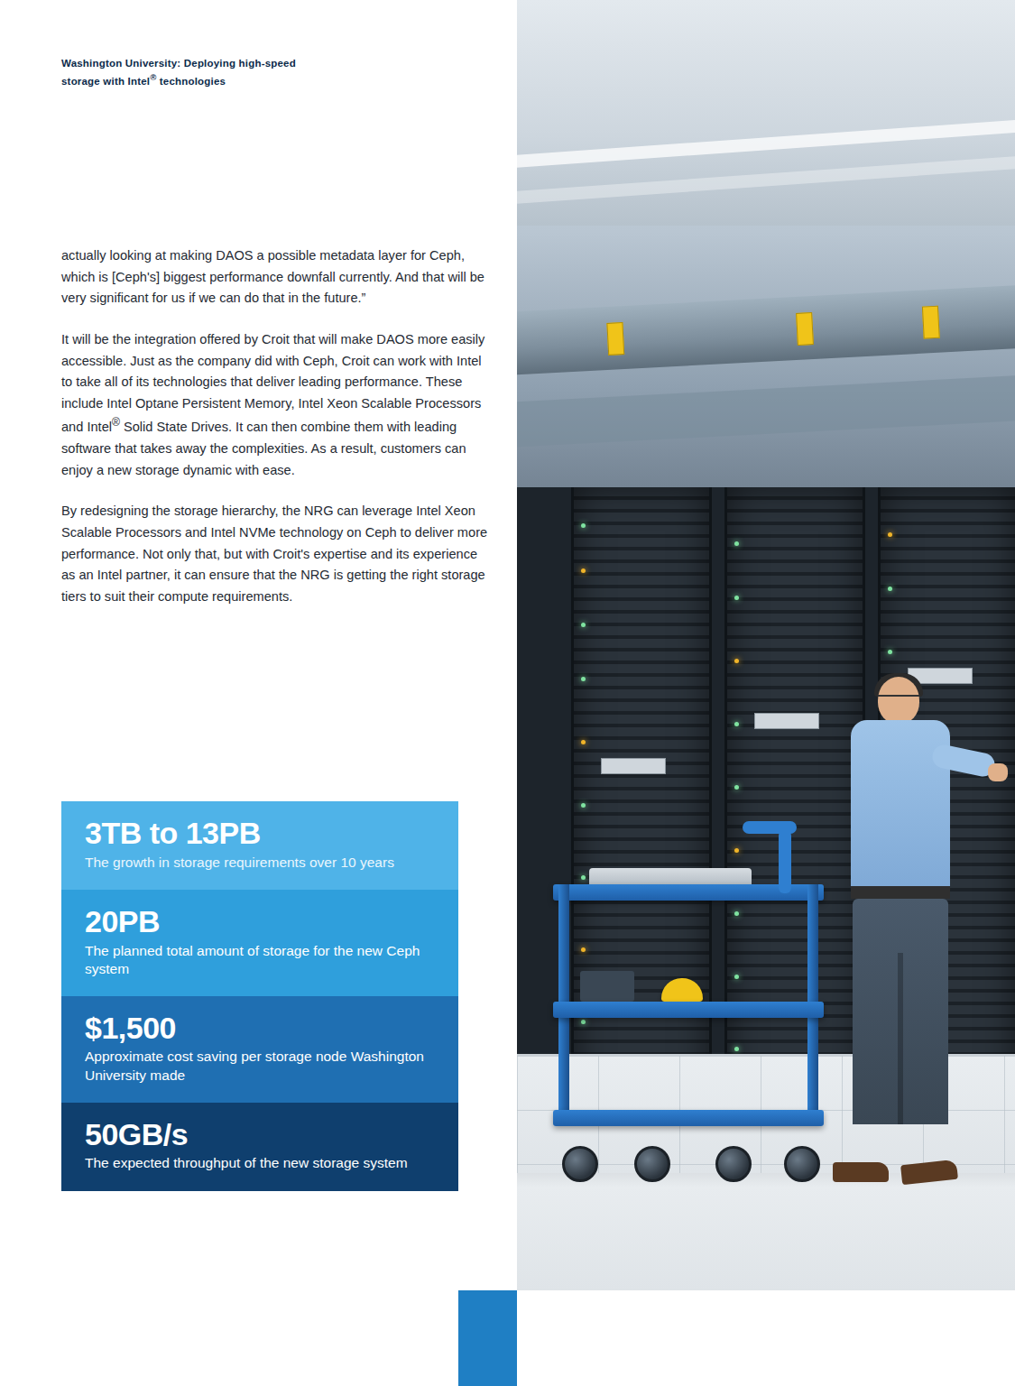Washington University: Deploying high-speed
storage with Intel® technologies
actually looking at making DAOS a possible metadata layer for Ceph, which is [Ceph's] biggest performance downfall currently. And that will be very significant for us if we can do that in the future.”
It will be the integration offered by Croit that will make DAOS more easily accessible. Just as the company did with Ceph, Croit can work with Intel to take all of its technologies that deliver leading performance. These include Intel Optane Persistent Memory, Intel Xeon Scalable Processors and Intel® Solid State Drives. It can then combine them with leading software that takes away the complexities. As a result, customers can enjoy a new storage dynamic with ease.
By redesigning the storage hierarchy, the NRG can leverage Intel Xeon Scalable Processors and Intel NVMe technology on Ceph to deliver more performance. Not only that, but with Croit's expertise and its experience as an Intel partner, it can ensure that the NRG is getting the right storage tiers to suit their compute requirements.
3TB to 13PB
The growth in storage requirements over 10 years
20PB
The planned total amount of storage for the new Ceph system
$1,500
Approximate cost saving per storage node Washington University made
50GB/s
The expected throughput of the new storage system